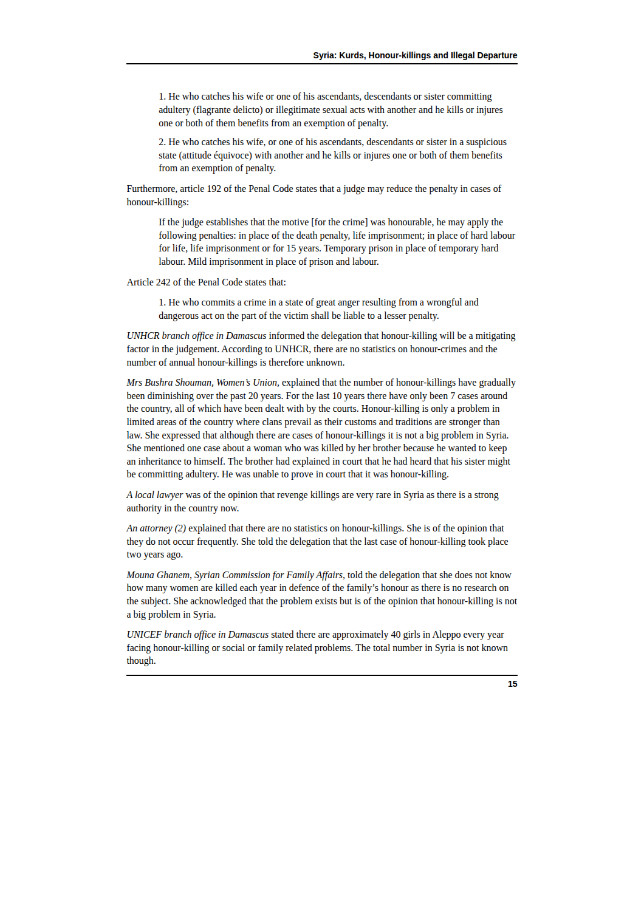Syria: Kurds, Honour-killings and Illegal Departure
1. He who catches his wife or one of his ascendants, descendants or sister committing adultery (flagrante delicto) or illegitimate sexual acts with another and he kills or injures one or both of them benefits from an exemption of penalty.
2. He who catches his wife, or one of his ascendants, descendants or sister in a suspicious state (attitude équivoce) with another and he kills or injures one or both of them benefits from an exemption of penalty.
Furthermore, article 192 of the Penal Code states that a judge may reduce the penalty in cases of honour-killings:
If the judge establishes that the motive [for the crime] was honourable, he may apply the following penalties: in place of the death penalty, life imprisonment; in place of hard labour for life, life imprisonment or for 15 years. Temporary prison in place of temporary hard labour. Mild imprisonment in place of prison and labour.
Article 242 of the Penal Code states that:
1. He who commits a crime in a state of great anger resulting from a wrongful and dangerous act on the part of the victim shall be liable to a lesser penalty.
UNHCR branch office in Damascus informed the delegation that honour-killing will be a mitigating factor in the judgement. According to UNHCR, there are no statistics on honour-crimes and the number of annual honour-killings is therefore unknown.
Mrs Bushra Shouman, Women’s Union, explained that the number of honour-killings have gradually been diminishing over the past 20 years. For the last 10 years there have only been 7 cases around the country, all of which have been dealt with by the courts. Honour-killing is only a problem in limited areas of the country where clans prevail as their customs and traditions are stronger than law. She expressed that although there are cases of honour-killings it is not a big problem in Syria. She mentioned one case about a woman who was killed by her brother because he wanted to keep an inheritance to himself. The brother had explained in court that he had heard that his sister might be committing adultery. He was unable to prove in court that it was honour-killing.
A local lawyer was of the opinion that revenge killings are very rare in Syria as there is a strong authority in the country now.
An attorney (2) explained that there are no statistics on honour-killings. She is of the opinion that they do not occur frequently. She told the delegation that the last case of honour-killing took place two years ago.
Mouna Ghanem, Syrian Commission for Family Affairs, told the delegation that she does not know how many women are killed each year in defence of the family’s honour as there is no research on the subject. She acknowledged that the problem exists but is of the opinion that honour-killing is not a big problem in Syria.
UNICEF branch office in Damascus stated there are approximately 40 girls in Aleppo every year facing honour-killing or social or family related problems. The total number in Syria is not known though.
15